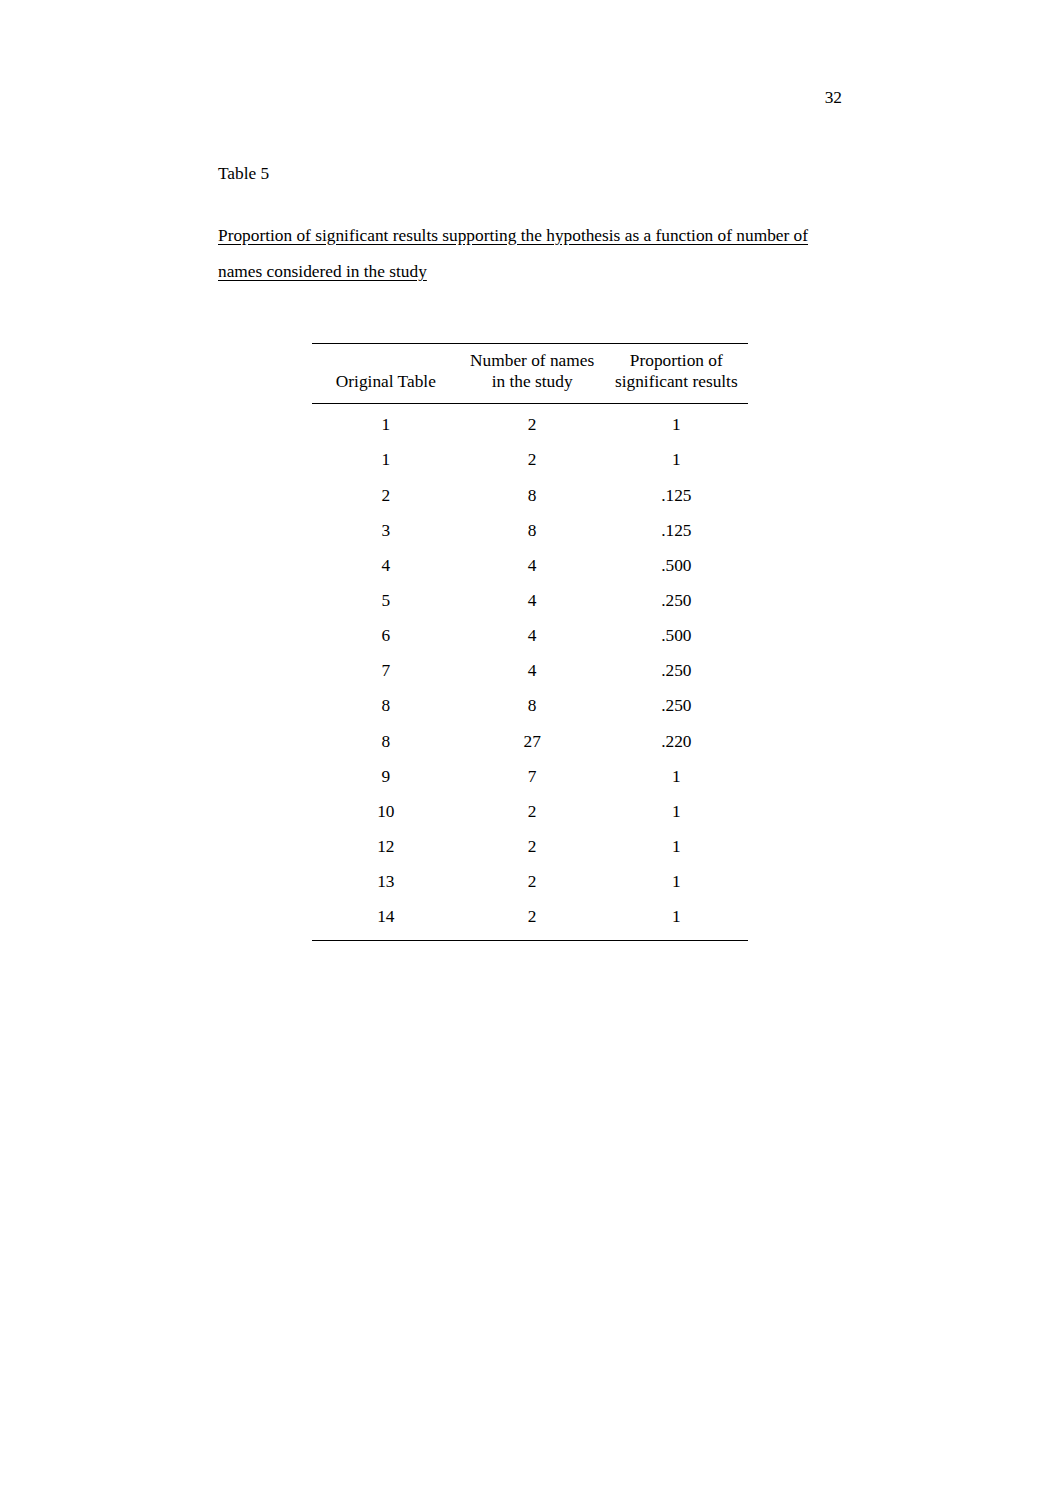32
Table 5
Proportion of significant results supporting the hypothesis as a function of number of names considered in the study
| Original Table | Number of names in the study | Proportion of significant results |
| --- | --- | --- |
| 1 | 2 | 1 |
| 1 | 2 | 1 |
| 2 | 8 | .125 |
| 3 | 8 | .125 |
| 4 | 4 | .500 |
| 5 | 4 | .250 |
| 6 | 4 | .500 |
| 7 | 4 | .250 |
| 8 | 8 | .250 |
| 8 | 27 | .220 |
| 9 | 7 | 1 |
| 10 | 2 | 1 |
| 12 | 2 | 1 |
| 13 | 2 | 1 |
| 14 | 2 | 1 |